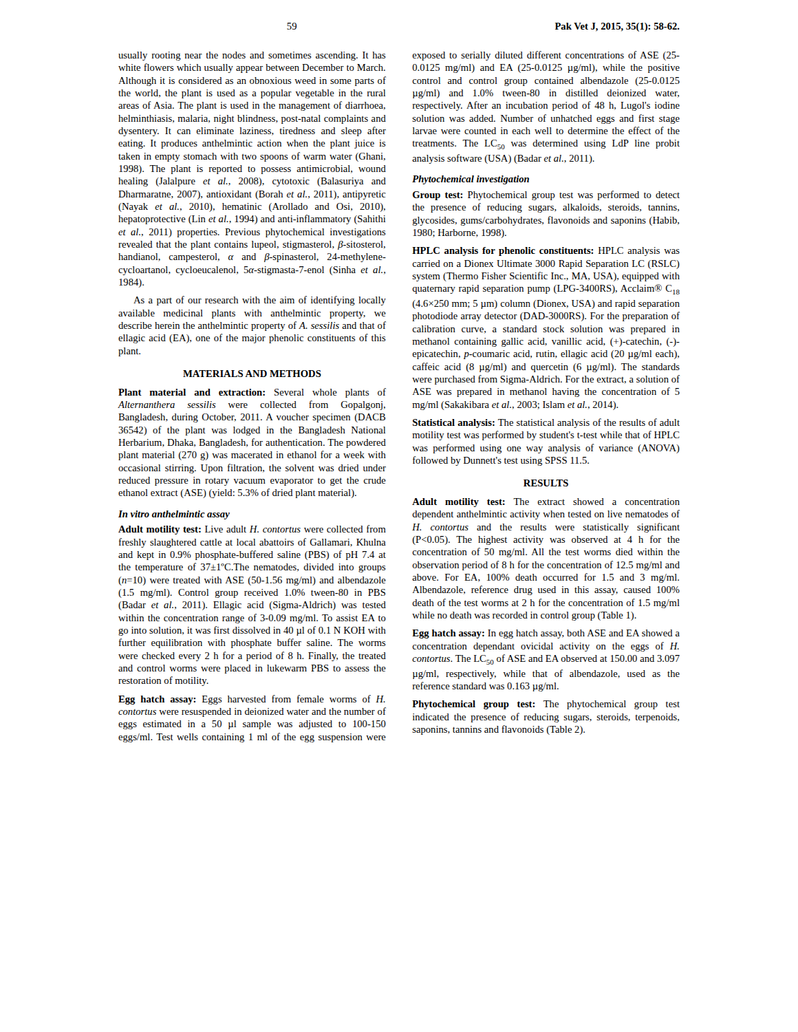59 Pak Vet J, 2015, 35(1): 58-62.
usually rooting near the nodes and sometimes ascending. It has white flowers which usually appear between December to March. Although it is considered as an obnoxious weed in some parts of the world, the plant is used as a popular vegetable in the rural areas of Asia. The plant is used in the management of diarrhoea, helminthiasis, malaria, night blindness, post-natal complaints and dysentery. It can eliminate laziness, tiredness and sleep after eating. It produces anthelmintic action when the plant juice is taken in empty stomach with two spoons of warm water (Ghani, 1998). The plant is reported to possess antimicrobial, wound healing (Jalalpure et al., 2008), cytotoxic (Balasuriya and Dharmaratne, 2007), antioxidant (Borah et al., 2011), antipyretic (Nayak et al., 2010), hematinic (Arollado and Osi, 2010), hepatoprotective (Lin et al., 1994) and anti-inflammatory (Sahithi et al., 2011) properties. Previous phytochemical investigations revealed that the plant contains lupeol, stigmasterol, β-sitosterol, handianol, campesterol, α and β-spinasterol, 24-methylene-cycloartanol, cycloeucalenol, 5α-stigmasta-7-enol (Sinha et al., 1984).
As a part of our research with the aim of identifying locally available medicinal plants with anthelmintic property, we describe herein the anthelmintic property of A. sessilis and that of ellagic acid (EA), one of the major phenolic constituents of this plant.
Materials and Methods
Plant material and extraction: Several whole plants of Alternanthera sessilis were collected from Gopalgonj, Bangladesh, during October, 2011. A voucher specimen (DACB 36542) of the plant was lodged in the Bangladesh National Herbarium, Dhaka, Bangladesh, for authentication. The powdered plant material (270 g) was macerated in ethanol for a week with occasional stirring. Upon filtration, the solvent was dried under reduced pressure in rotary vacuum evaporator to get the crude ethanol extract (ASE) (yield: 5.3% of dried plant material).
In vitro anthelmintic assay
Adult motility test: Live adult H. contortus were collected from freshly slaughtered cattle at local abattoirs of Gallamari, Khulna and kept in 0.9% phosphate-buffered saline (PBS) of pH 7.4 at the temperature of 37±1ºC.The nematodes, divided into groups (n=10) were treated with ASE (50-1.56 mg/ml) and albendazole (1.5 mg/ml). Control group received 1.0% tween-80 in PBS (Badar et al., 2011). Ellagic acid (Sigma-Aldrich) was tested within the concentration range of 3-0.09 mg/ml. To assist EA to go into solution, it was first dissolved in 40 µl of 0.1 N KOH with further equilibration with phosphate buffer saline. The worms were checked every 2 h for a period of 8 h. Finally, the treated and control worms were placed in lukewarm PBS to assess the restoration of motility.
Egg hatch assay: Eggs harvested from female worms of H. contortus were resuspended in deionized water and the number of eggs estimated in a 50 µl sample was adjusted to 100-150 eggs/ml. Test wells containing 1 ml of the egg suspension were exposed to serially diluted different concentrations of ASE (25-0.0125 mg/ml) and EA (25-0.0125 µg/ml), while the positive control and control group contained albendazole (25-0.0125 µg/ml) and 1.0% tween-80 in distilled deionized water, respectively. After an incubation period of 48 h, Lugol's iodine solution was added. Number of unhatched eggs and first stage larvae were counted in each well to determine the effect of the treatments. The LC50 was determined using LdP line probit analysis software (USA) (Badar et al., 2011).
Phytochemical investigation
Group test: Phytochemical group test was performed to detect the presence of reducing sugars, alkaloids, steroids, tannins, glycosides, gums/carbohydrates, flavonoids and saponins (Habib, 1980; Harborne, 1998).
HPLC analysis for phenolic constituents: HPLC analysis was carried on a Dionex Ultimate 3000 Rapid Separation LC (RSLC) system (Thermo Fisher Scientific Inc., MA, USA), equipped with quaternary rapid separation pump (LPG-3400RS), Acclaim® C18 (4.6×250 mm; 5 µm) column (Dionex, USA) and rapid separation photodiode array detector (DAD-3000RS). For the preparation of calibration curve, a standard stock solution was prepared in methanol containing gallic acid, vanillic acid, (+)-catechin, (-)-epicatechin, p-coumaric acid, rutin, ellagic acid (20 µg/ml each), caffeic acid (8 µg/ml) and quercetin (6 µg/ml). The standards were purchased from Sigma-Aldrich. For the extract, a solution of ASE was prepared in methanol having the concentration of 5 mg/ml (Sakakibara et al., 2003; Islam et al., 2014).
Statistical analysis: The statistical analysis of the results of adult motility test was performed by student's t-test while that of HPLC was performed using one way analysis of variance (ANOVA) followed by Dunnett's test using SPSS 11.5.
Results
Adult motility test: The extract showed a concentration dependent anthelmintic activity when tested on live nematodes of H. contortus and the results were statistically significant (P<0.05). The highest activity was observed at 4 h for the concentration of 50 mg/ml. All the test worms died within the observation period of 8 h for the concentration of 12.5 mg/ml and above. For EA, 100% death occurred for 1.5 and 3 mg/ml. Albendazole, reference drug used in this assay, caused 100% death of the test worms at 2 h for the concentration of 1.5 mg/ml while no death was recorded in control group (Table 1).
Egg hatch assay: In egg hatch assay, both ASE and EA showed a concentration dependant ovicidal activity on the eggs of H. contortus. The LC50 of ASE and EA observed at 150.00 and 3.097 µg/ml, respectively, while that of albendazole, used as the reference standard was 0.163 µg/ml.
Phytochemical group test: The phytochemical group test indicated the presence of reducing sugars, steroids, terpenoids, saponins, tannins and flavonoids (Table 2).